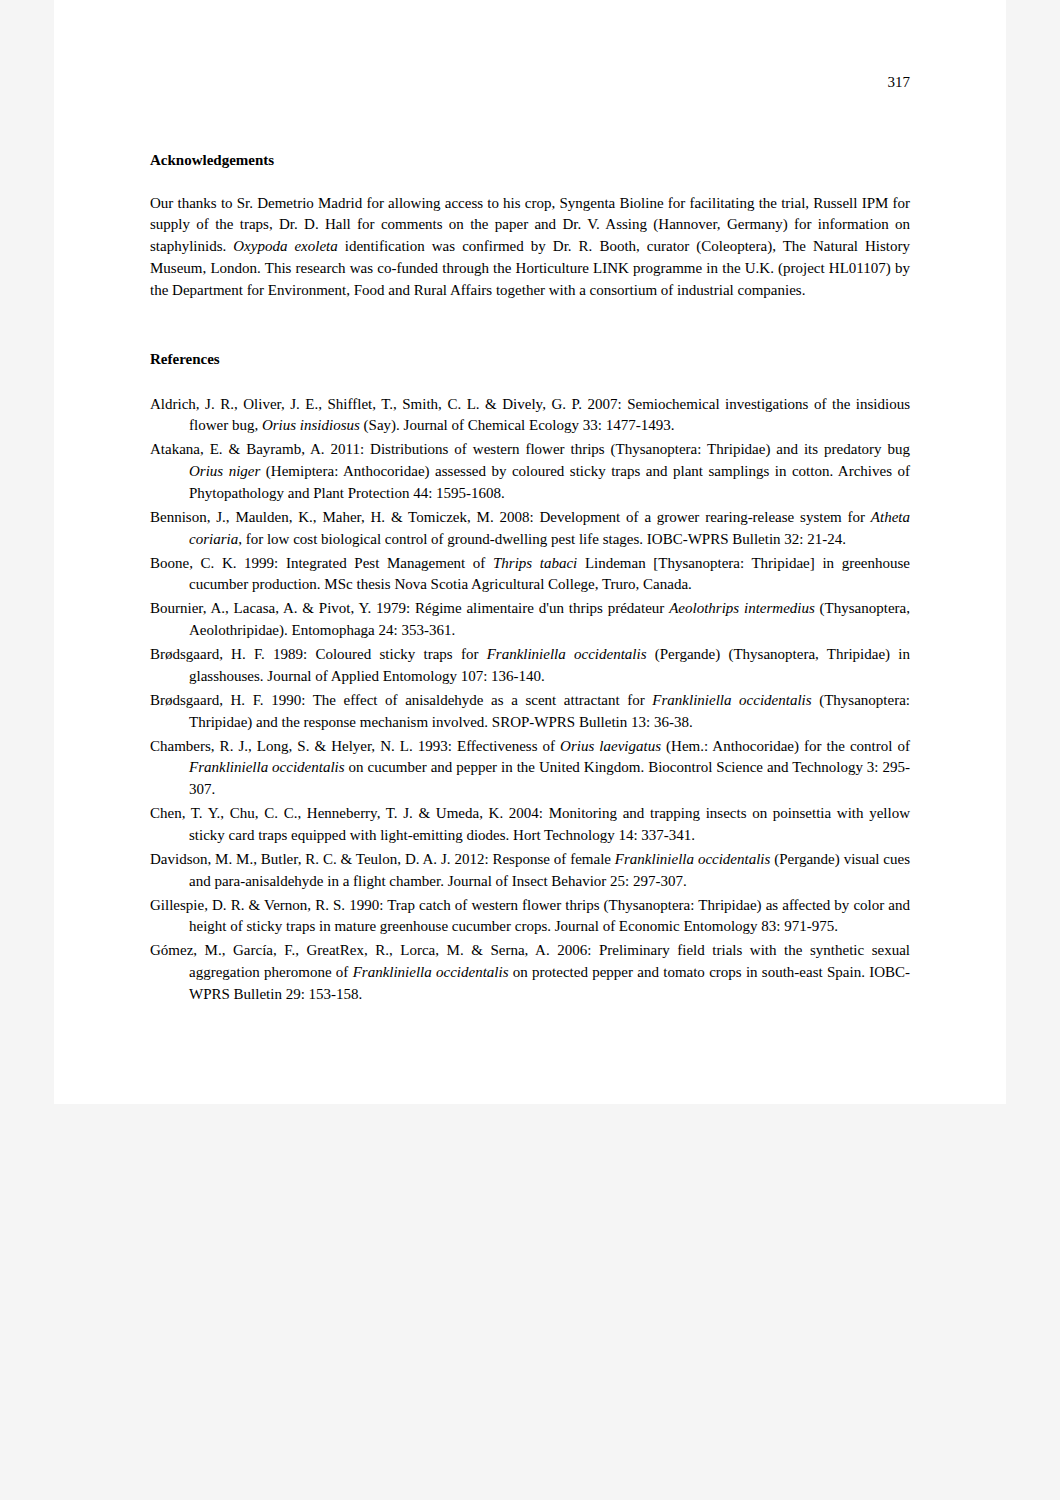317
Acknowledgements
Our thanks to Sr. Demetrio Madrid for allowing access to his crop, Syngenta Bioline for facilitating the trial, Russell IPM for supply of the traps, Dr. D. Hall for comments on the paper and Dr. V. Assing (Hannover, Germany) for information on staphylinids. Oxypoda exoleta identification was confirmed by Dr. R. Booth, curator (Coleoptera), The Natural History Museum, London. This research was co-funded through the Horticulture LINK programme in the U.K. (project HL01107) by the Department for Environment, Food and Rural Affairs together with a consortium of industrial companies.
References
Aldrich, J. R., Oliver, J. E., Shifflet, T., Smith, C. L. & Dively, G. P. 2007: Semiochemical investigations of the insidious flower bug, Orius insidiosus (Say). Journal of Chemical Ecology 33: 1477-1493.
Atakana, E. & Bayramb, A. 2011: Distributions of western flower thrips (Thysanoptera: Thripidae) and its predatory bug Orius niger (Hemiptera: Anthocoridae) assessed by coloured sticky traps and plant samplings in cotton. Archives of Phytopathology and Plant Protection 44: 1595-1608.
Bennison, J., Maulden, K., Maher, H. & Tomiczek, M. 2008: Development of a grower rearing-release system for Atheta coriaria, for low cost biological control of ground-dwelling pest life stages. IOBC-WPRS Bulletin 32: 21-24.
Boone, C. K. 1999: Integrated Pest Management of Thrips tabaci Lindeman [Thysanoptera: Thripidae] in greenhouse cucumber production. MSc thesis Nova Scotia Agricultural College, Truro, Canada.
Bournier, A., Lacasa, A. & Pivot, Y. 1979: Régime alimentaire d'un thrips prédateur Aeolothrips intermedius (Thysanoptera, Aeolothripidae). Entomophaga 24: 353-361.
Brødsgaard, H. F. 1989: Coloured sticky traps for Frankliniella occidentalis (Pergande) (Thysanoptera, Thripidae) in glasshouses. Journal of Applied Entomology 107: 136-140.
Brødsgaard, H. F. 1990: The effect of anisaldehyde as a scent attractant for Frankliniella occidentalis (Thysanoptera: Thripidae) and the response mechanism involved. SROP-WPRS Bulletin 13: 36-38.
Chambers, R. J., Long, S. & Helyer, N. L. 1993: Effectiveness of Orius laevigatus (Hem.: Anthocoridae) for the control of Frankliniella occidentalis on cucumber and pepper in the United Kingdom. Biocontrol Science and Technology 3: 295-307.
Chen, T. Y., Chu, C. C., Henneberry, T. J. & Umeda, K. 2004: Monitoring and trapping insects on poinsettia with yellow sticky card traps equipped with light-emitting diodes. Hort Technology 14: 337-341.
Davidson, M. M., Butler, R. C. & Teulon, D. A. J. 2012: Response of female Frankliniella occidentalis (Pergande) visual cues and para-anisaldehyde in a flight chamber. Journal of Insect Behavior 25: 297-307.
Gillespie, D. R. & Vernon, R. S. 1990: Trap catch of western flower thrips (Thysanoptera: Thripidae) as affected by color and height of sticky traps in mature greenhouse cucumber crops. Journal of Economic Entomology 83: 971-975.
Gómez, M., García, F., GreatRex, R., Lorca, M. & Serna, A. 2006: Preliminary field trials with the synthetic sexual aggregation pheromone of Frankliniella occidentalis on protected pepper and tomato crops in south-east Spain. IOBC-WPRS Bulletin 29: 153-158.